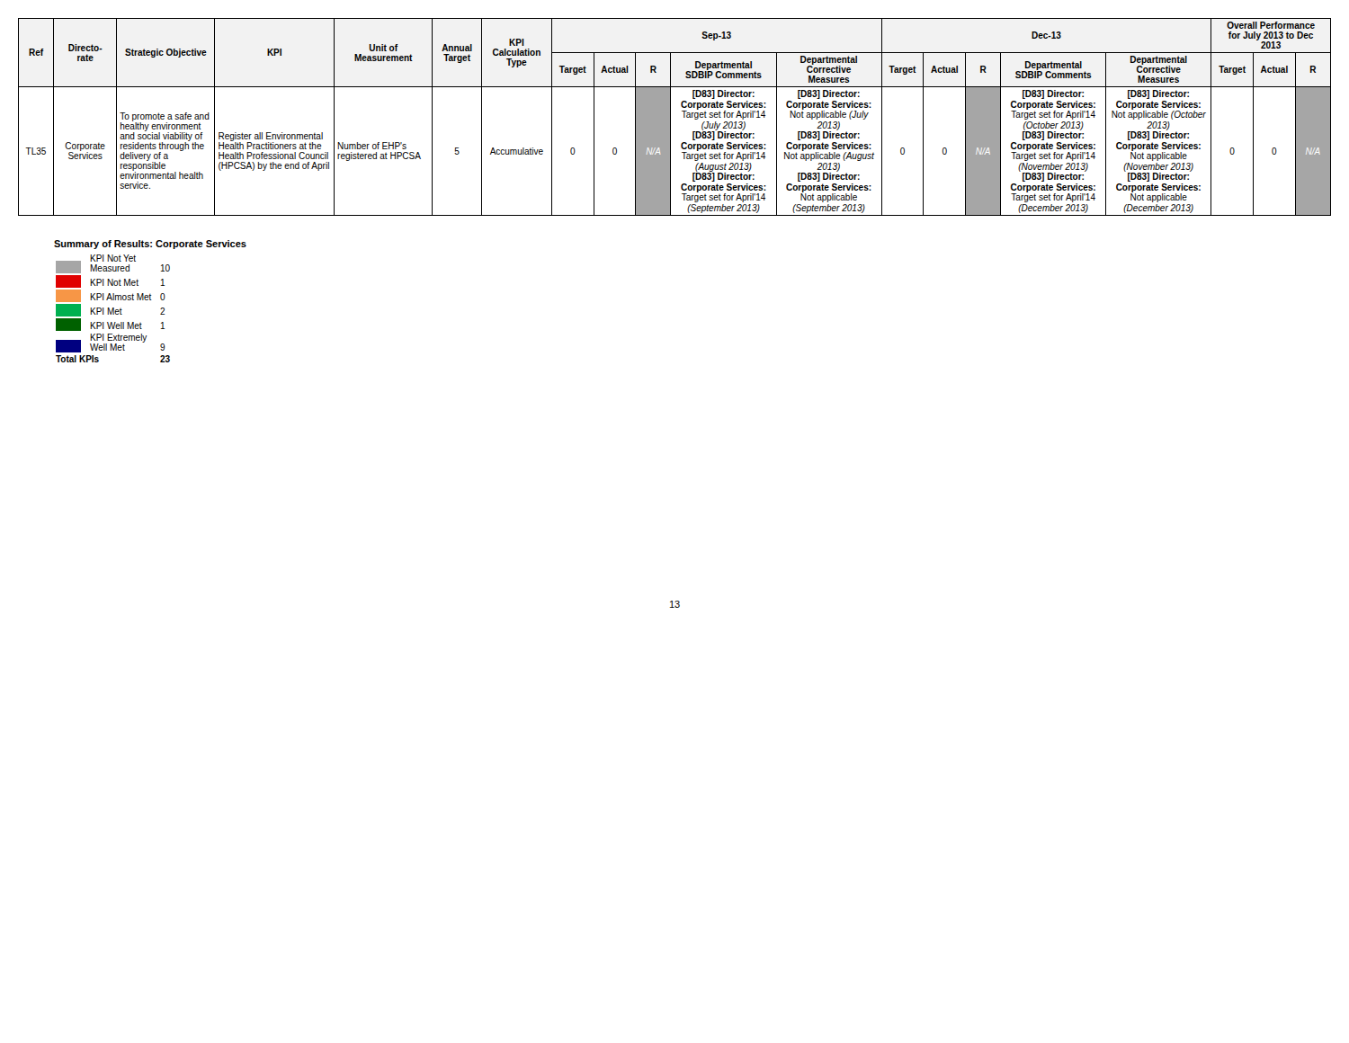| Ref | Directo- rate | Strategic Objective | KPI | Unit of Measurement | Annual Target | KPI Calculation Type | Sep-13 | Dec-13 | Overall Performance for July 2013 to Dec 2013 |
| --- | --- | --- | --- | --- | --- | --- | --- | --- | --- |
| Target | Actual | R | Departmental SDBIP Comments | Departmental Corrective Measures | Target | Actual | R | Departmental SDBIP Comments | Departmental Corrective Measures | Target | Actual | R |
| TL35 | Corporate Services | To promote a safe and healthy environment and social viability of residents through the delivery of a responsible environmental health service. | Register all Environmental Health Practitioners at the Health Professional Council (HPCSA) by the end of April | Number of EHP's registered at HPCSA | 5 | Accumulative | 0 | 0 | N/A | [D83] Director: Corporate Services: Target set for April'14 (July 2013) [D83] Director: Corporate Services: Target set for April'14 (August 2013) [D83] Director: Corporate Services: Target set for April'14 (September 2013) | [D83] Director: Corporate Services: Not applicable (July 2013) [D83] Director: Corporate Services: Not applicable (August 2013) [D83] Director: Corporate Services: Not applicable (September 2013) | 0 | 0 | N/A | [D83] Director: Corporate Services: Target set for April'14 (October 2013) [D83] Director: Corporate Services: Target set for April'14 (November 2013) [D83] Director: Corporate Services: Target set for April'14 (December 2013) | [D83] Director: Corporate Services: Not applicable (October 2013) [D83] Director: Corporate Services: Not applicable (November 2013) [D83] Director: Corporate Services: Not applicable (December 2013) | 0 | 0 | N/A |
Summary of Results: Corporate Services
| | KPI Not Yet Measured | 10 |
| | KPI Not Met | 1 |
| | KPI Almost Met | 0 |
| | KPI Met | 2 |
| | KPI Well Met | 1 |
| | KPI Extremely Well Met | 9 |
| Total KPIs | 23 |
13